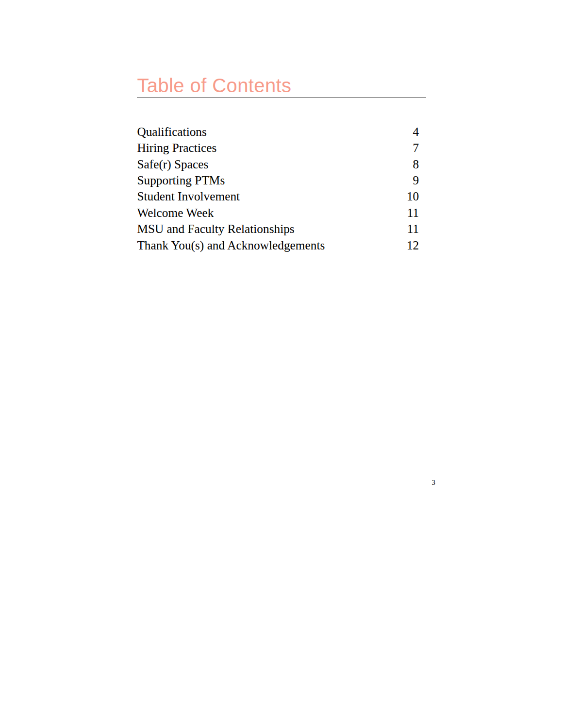Table of Contents
| Qualifications | 4 |
| Hiring Practices | 7 |
| Safe(r) Spaces | 8 |
| Supporting PTMs | 9 |
| Student Involvement | 10 |
| Welcome Week | 11 |
| MSU and Faculty Relationships | 11 |
| Thank You(s) and Acknowledgements | 12 |
3